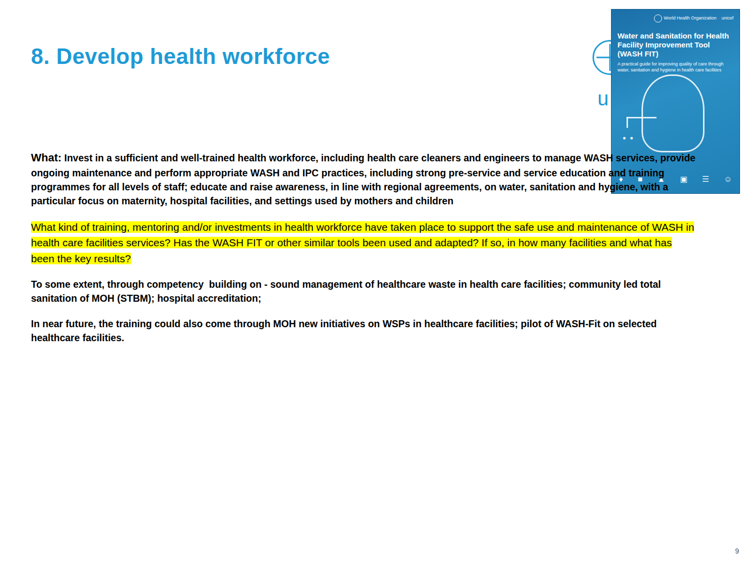8. Develop health workforce
u
World Health Organization unicef
Water and Sanitation for Health Facility Improvement Tool (WASH FIT)
A practical guide for improving quality of care through water, sanitation and hygiene in health care facilities
● ●
♦■▲▣☰☺
What: Invest in a sufficient and well-trained health workforce, including health care cleaners and engineers to manage WASH services, provide ongoing maintenance and perform appropriate WASH and IPC practices, including strong pre-service and service education and training programmes for all levels of staff; educate and raise awareness, in line with regional agreements, on water, sanitation and hygiene, with a particular focus on maternity, hospital facilities, and settings used by mothers and children
What kind of training, mentoring and/or investments in health workforce have taken place to support the safe use and maintenance of WASH in health care facilities services? Has the WASH FIT or other similar tools been used and adapted? If so, in how many facilities and what has been the key results?
To some extent, through competency building on - sound management of healthcare waste in health care facilities; community led total sanitation of MOH (STBM); hospital accreditation;
In near future, the training could also come through MOH new initiatives on WSPs in healthcare facilities; pilot of WASH-Fit on selected healthcare facilities.
9